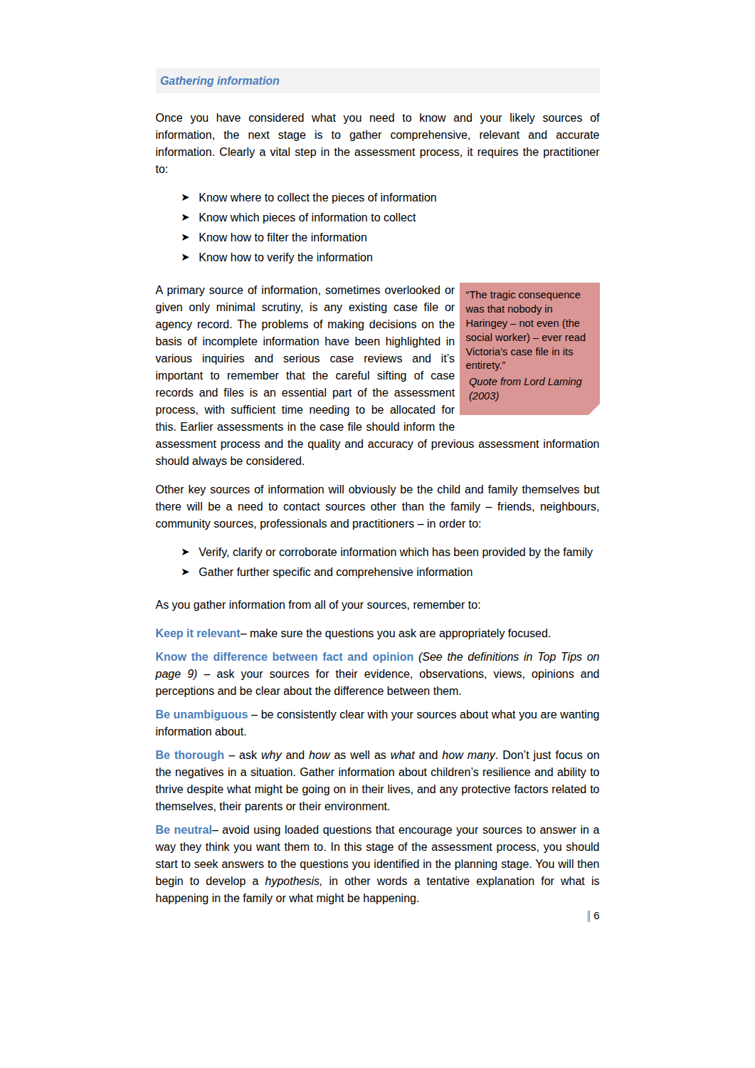Gathering information
Once you have considered what you need to know and your likely sources of information, the next stage is to gather comprehensive, relevant and accurate information. Clearly a vital step in the assessment process, it requires the practitioner to:
Know where to collect the pieces of information
Know which pieces of information to collect
Know how to filter the information
Know how to verify the information
“The tragic consequence was that nobody in Haringey – not even (the social worker) – ever read Victoria’s case file in its entirety.”
Quote from Lord Laming (2003)
A primary source of information, sometimes overlooked or given only minimal scrutiny, is any existing case file or agency record. The problems of making decisions on the basis of incomplete information have been highlighted in various inquiries and serious case reviews and it’s important to remember that the careful sifting of case records and files is an essential part of the assessment process, with sufficient time needing to be allocated for this. Earlier assessments in the case file should inform the assessment process and the quality and accuracy of previous assessment information should always be considered.
Other key sources of information will obviously be the child and family themselves but there will be a need to contact sources other than the family – friends, neighbours, community sources, professionals and practitioners – in order to:
Verify, clarify or corroborate information which has been provided by the family
Gather further specific and comprehensive information
As you gather information from all of your sources, remember to:
Keep it relevant– make sure the questions you ask are appropriately focused.
Know the difference between fact and opinion (See the definitions in Top Tips on page 9) – ask your sources for their evidence, observations, views, opinions and perceptions and be clear about the difference between them.
Be unambiguous – be consistently clear with your sources about what you are wanting information about.
Be thorough – ask why and how as well as what and how many. Don’t just focus on the negatives in a situation. Gather information about children’s resilience and ability to thrive despite what might be going on in their lives, and any protective factors related to themselves, their parents or their environment.
Be neutral– avoid using loaded questions that encourage your sources to answer in a way they think you want them to. In this stage of the assessment process, you should start to seek answers to the questions you identified in the planning stage. You will then begin to develop a hypothesis, in other words a tentative explanation for what is happening in the family or what might be happening.
6